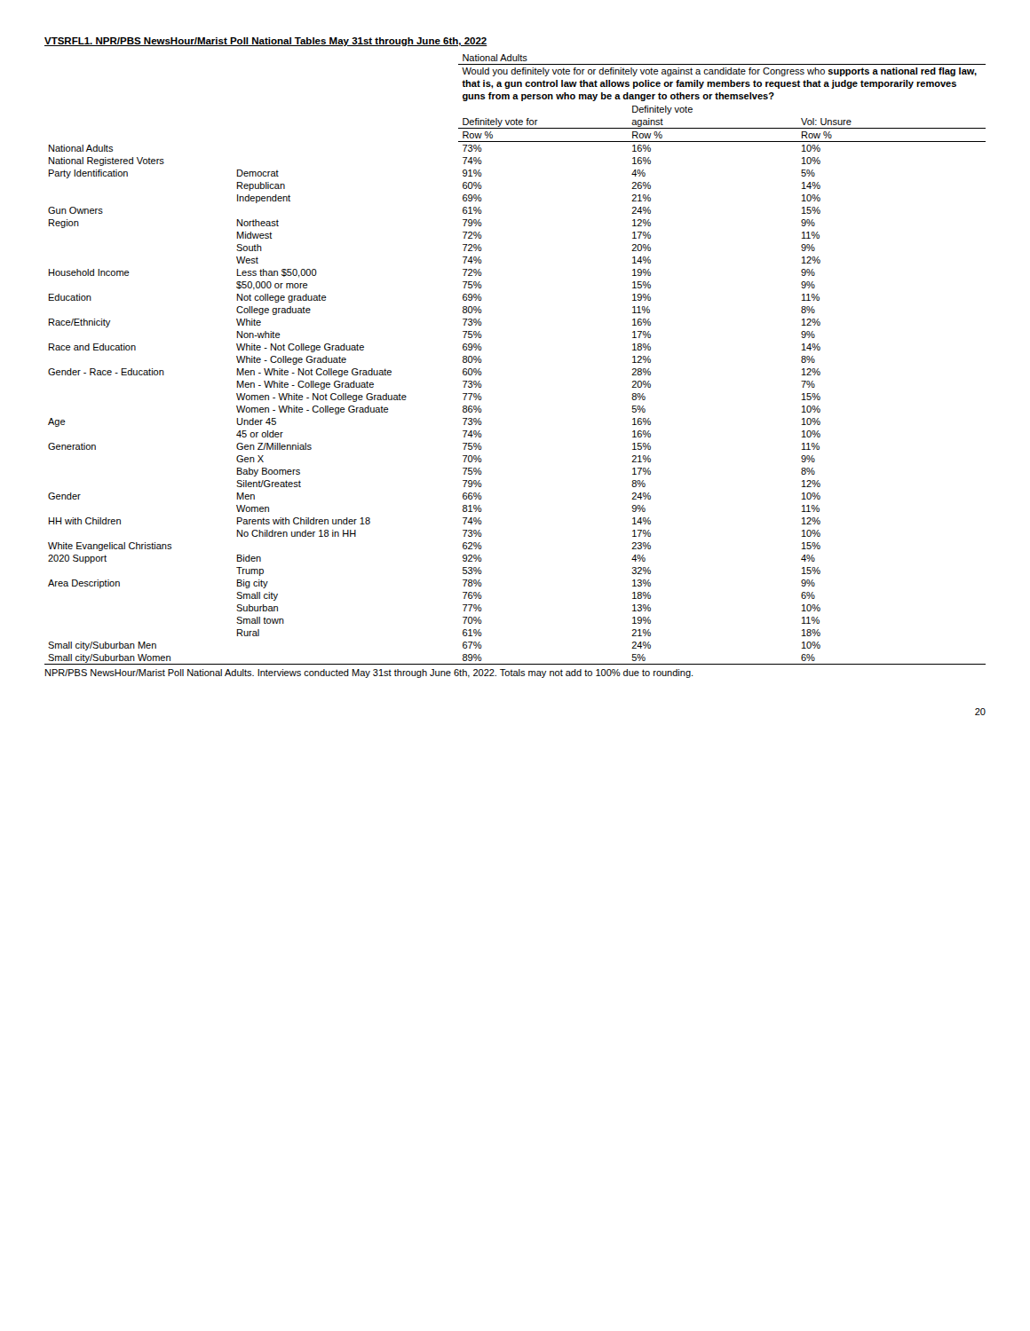VTSRFL1. NPR/PBS NewsHour/Marist Poll National Tables May 31st through June 6th, 2022
| | | National Adults |
| | | Would you definitely vote for or definitely vote against a candidate for Congress who supports a national red flag law, that is, a gun control law that allows police or family members to request that a judge temporarily removes guns from a person who may be a danger to others or themselves? |
| | | | Definitely vote | |
| | | Definitely vote for | against | Vol: Unsure |
| | | Row % | Row % | Row % |
| National Adults | | 73% | 16% | 10% |
| National Registered Voters | | 74% | 16% | 10% |
| Party Identification | Democrat | 91% | 4% | 5% |
| | Republican | 60% | 26% | 14% |
| | Independent | 69% | 21% | 10% |
| Gun Owners | | 61% | 24% | 15% |
| Region | Northeast | 79% | 12% | 9% |
| | Midwest | 72% | 17% | 11% |
| | South | 72% | 20% | 9% |
| | West | 74% | 14% | 12% |
| Household Income | Less than $50,000 | 72% | 19% | 9% |
| | $50,000 or more | 75% | 15% | 9% |
| Education | Not college graduate | 69% | 19% | 11% |
| | College graduate | 80% | 11% | 8% |
| Race/Ethnicity | White | 73% | 16% | 12% |
| | Non-white | 75% | 17% | 9% |
| Race and Education | White - Not College Graduate | 69% | 18% | 14% |
| | White - College Graduate | 80% | 12% | 8% |
| Gender - Race - Education | Men - White - Not College Graduate | 60% | 28% | 12% |
| | Men - White - College Graduate | 73% | 20% | 7% |
| | Women - White - Not College Graduate | 77% | 8% | 15% |
| | Women - White - College Graduate | 86% | 5% | 10% |
| Age | Under 45 | 73% | 16% | 10% |
| | 45 or older | 74% | 16% | 10% |
| Generation | Gen Z/Millennials | 75% | 15% | 11% |
| | Gen X | 70% | 21% | 9% |
| | Baby Boomers | 75% | 17% | 8% |
| | Silent/Greatest | 79% | 8% | 12% |
| Gender | Men | 66% | 24% | 10% |
| | Women | 81% | 9% | 11% |
| HH with Children | Parents with Children under 18 | 74% | 14% | 12% |
| | No Children under 18 in HH | 73% | 17% | 10% |
| White Evangelical Christians | | 62% | 23% | 15% |
| 2020 Support | Biden | 92% | 4% | 4% |
| | Trump | 53% | 32% | 15% |
| Area Description | Big city | 78% | 13% | 9% |
| | Small city | 76% | 18% | 6% |
| | Suburban | 77% | 13% | 10% |
| | Small town | 70% | 19% | 11% |
| | Rural | 61% | 21% | 18% |
| Small city/Suburban Men | | 67% | 24% | 10% |
| Small city/Suburban Women | | 89% | 5% | 6% |
NPR/PBS NewsHour/Marist Poll National Adults. Interviews conducted May 31st through June 6th, 2022. Totals may not add to 100% due to rounding.
20